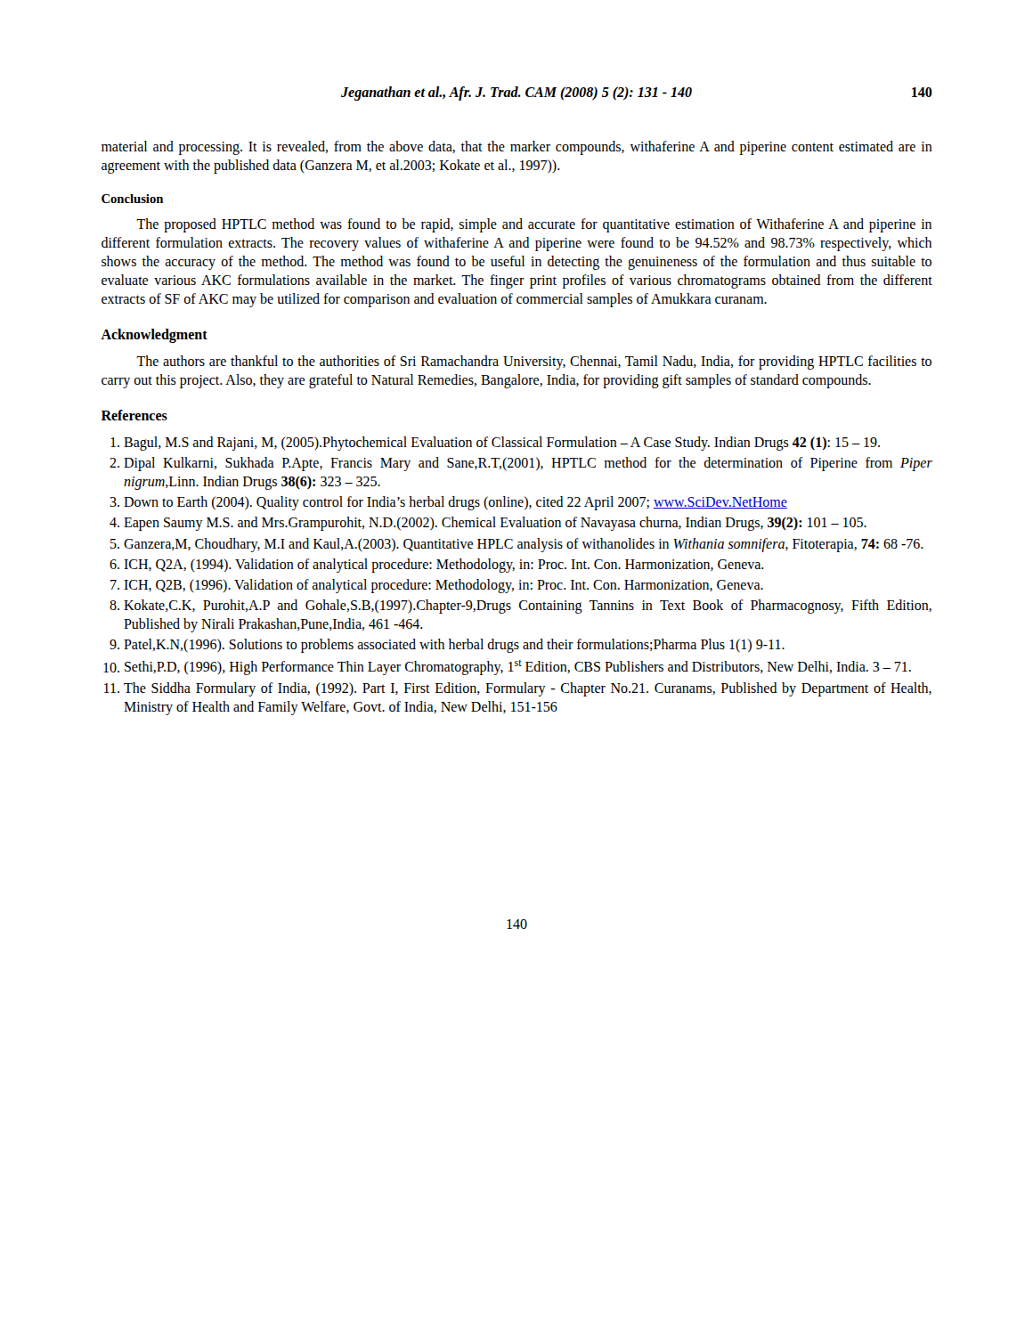Jeganathan et al., Afr. J. Trad. CAM (2008) 5 (2): 131 - 140 140
material and processing. It is revealed, from the above data, that the marker compounds, withaferine A and piperine content estimated are in agreement with the published data (Ganzera M, et al.2003; Kokate et al., 1997)).
Conclusion
The proposed HPTLC method was found to be rapid, simple and accurate for quantitative estimation of Withaferine A and piperine in different formulation extracts. The recovery values of withaferine A and piperine were found to be 94.52% and 98.73% respectively, which shows the accuracy of the method. The method was found to be useful in detecting the genuineness of the formulation and thus suitable to evaluate various AKC formulations available in the market. The finger print profiles of various chromatograms obtained from the different extracts of SF of AKC may be utilized for comparison and evaluation of commercial samples of Amukkara curanam.
Acknowledgment
The authors are thankful to the authorities of Sri Ramachandra University, Chennai, Tamil Nadu, India, for providing HPTLC facilities to carry out this project. Also, they are grateful to Natural Remedies, Bangalore, India, for providing gift samples of standard compounds.
References
Bagul, M.S and Rajani, M, (2005).Phytochemical Evaluation of Classical Formulation – A Case Study. Indian Drugs 42 (1): 15 – 19.
Dipal Kulkarni, Sukhada P.Apte, Francis Mary and Sane,R.T,(2001), HPTLC method for the determination of Piperine from Piper nigrum,Linn. Indian Drugs 38(6): 323 – 325.
Down to Earth (2004). Quality control for India’s herbal drugs (online), cited 22 April 2007; www.SciDev.NetHome
Eapen Saumy M.S. and Mrs.Grampurohit, N.D.(2002). Chemical Evaluation of Navayasa churna, Indian Drugs, 39(2): 101 – 105.
Ganzera,M, Choudhary, M.I and Kaul,A.(2003). Quantitative HPLC analysis of withanolides in Withania somnifera, Fitoterapia, 74: 68 -76.
ICH, Q2A, (1994). Validation of analytical procedure: Methodology, in: Proc. Int. Con. Harmonization, Geneva.
ICH, Q2B, (1996). Validation of analytical procedure: Methodology, in: Proc. Int. Con. Harmonization, Geneva.
Kokate,C.K, Purohit,A.P and Gohale,S.B,(1997).Chapter-9,Drugs Containing Tannins in Text Book of Pharmacognosy, Fifth Edition, Published by Nirali Prakashan,Pune,India, 461 -464.
Patel,K.N,(1996). Solutions to problems associated with herbal drugs and their formulations;Pharma Plus 1(1) 9-11.
Sethi,P.D, (1996), High Performance Thin Layer Chromatography, 1st Edition, CBS Publishers and Distributors, New Delhi, India. 3 – 71.
The Siddha Formulary of India, (1992). Part I, First Edition, Formulary - Chapter No.21. Curanams, Published by Department of Health, Ministry of Health and Family Welfare, Govt. of India, New Delhi, 151-156
140